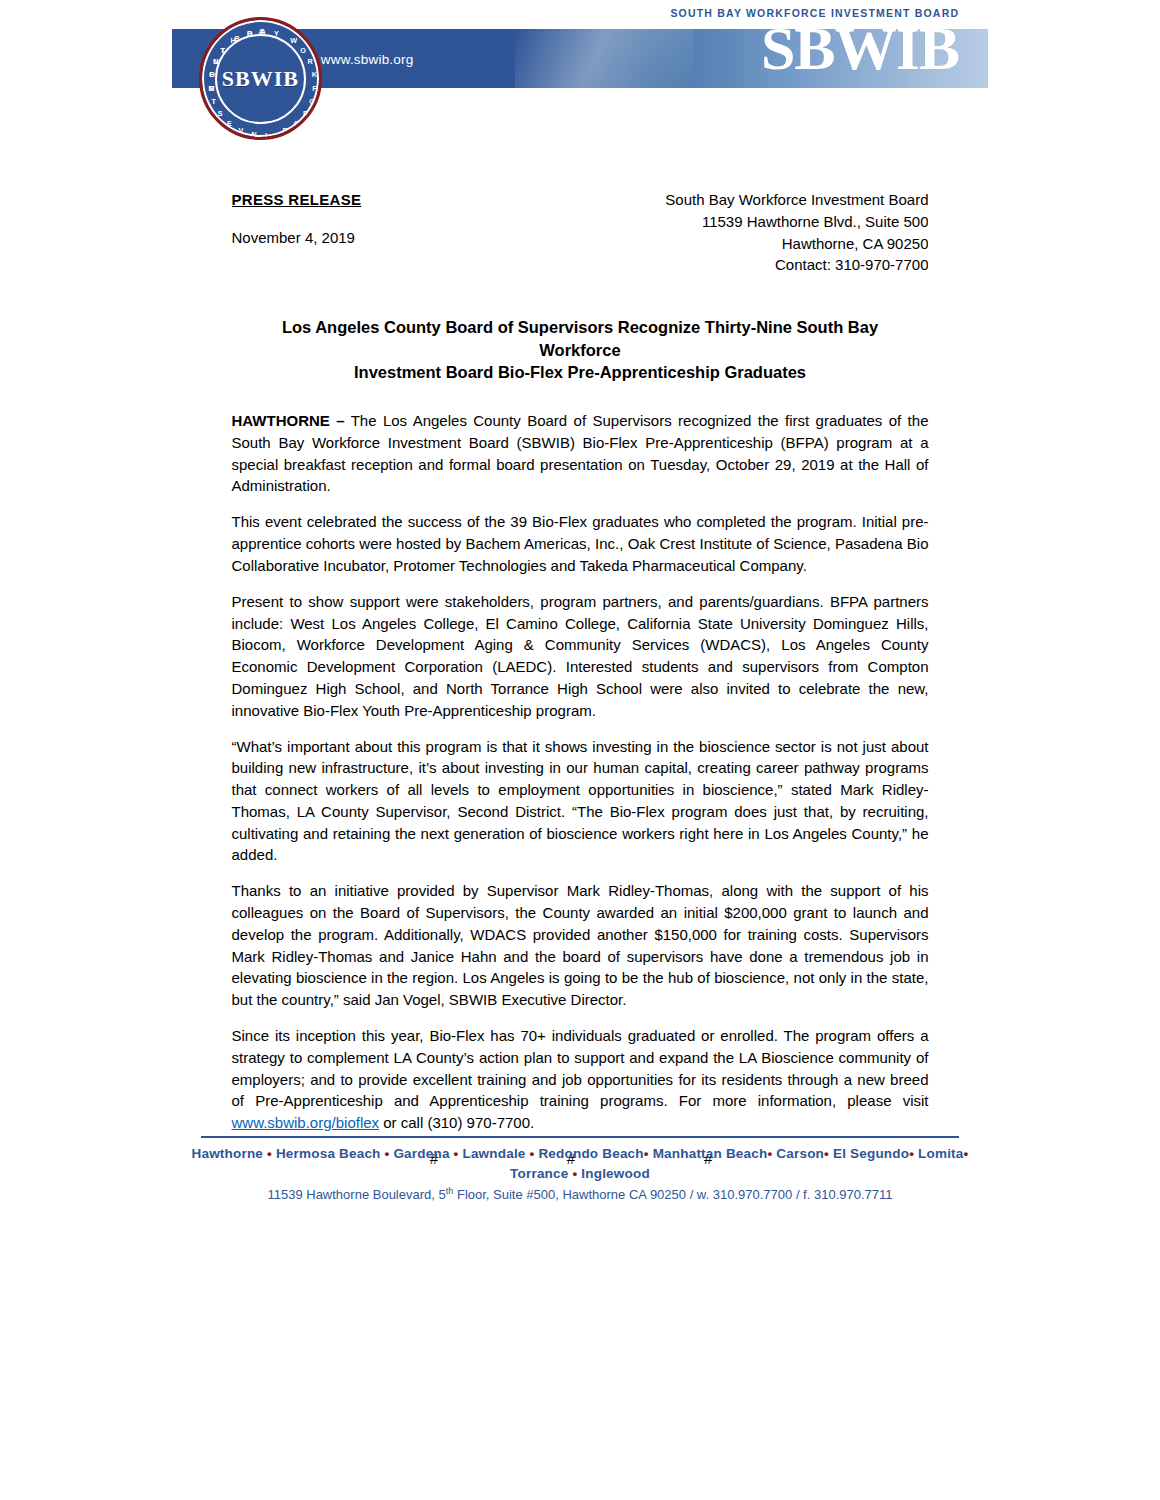www.sbwib.org
S O U T H B A Y W O R K F O R C E I N V E S T M E N T B O A
SBWIB
SOUTH BAY WORKFORCE INVESTMENT BOARD
SBWIB
South Bay Workforce Investment Board
11539 Hawthorne Blvd., Suite 500
Hawthorne, CA 90250
Contact: 310-970-7700
PRESS RELEASE
November 4, 2019
Los Angeles County Board of Supervisors Recognize Thirty-Nine South Bay Workforce
Investment Board Bio-Flex Pre-Apprenticeship Graduates
HAWTHORNE – The Los Angeles County Board of Supervisors recognized the first graduates of the South Bay Workforce Investment Board (SBWIB) Bio-Flex Pre-Apprenticeship (BFPA) program at a special breakfast reception and formal board presentation on Tuesday, October 29, 2019 at the Hall of Administration.
This event celebrated the success of the 39 Bio-Flex graduates who completed the program. Initial pre-apprentice cohorts were hosted by Bachem Americas, Inc., Oak Crest Institute of Science, Pasadena Bio Collaborative Incubator, Protomer Technologies and Takeda Pharmaceutical Company.
Present to show support were stakeholders, program partners, and parents/guardians. BFPA partners include: West Los Angeles College, El Camino College, California State University Dominguez Hills, Biocom, Workforce Development Aging & Community Services (WDACS), Los Angeles County Economic Development Corporation (LAEDC). Interested students and supervisors from Compton Dominguez High School, and North Torrance High School were also invited to celebrate the new, innovative Bio-Flex Youth Pre-Apprenticeship program.
“What’s important about this program is that it shows investing in the bioscience sector is not just about building new infrastructure, it’s about investing in our human capital, creating career pathway programs that connect workers of all levels to employment opportunities in bioscience,” stated Mark Ridley-Thomas, LA County Supervisor, Second District. “The Bio-Flex program does just that, by recruiting, cultivating and retaining the next generation of bioscience workers right here in Los Angeles County,” he added.
Thanks to an initiative provided by Supervisor Mark Ridley-Thomas, along with the support of his colleagues on the Board of Supervisors, the County awarded an initial $200,000 grant to launch and develop the program. Additionally, WDACS provided another $150,000 for training costs. Supervisors Mark Ridley-Thomas and Janice Hahn and the board of supervisors have done a tremendous job in elevating bioscience in the region. Los Angeles is going to be the hub of bioscience, not only in the state, but the country,” said Jan Vogel, SBWIB Executive Director.
Since its inception this year, Bio-Flex has 70+ individuals graduated or enrolled. The program offers a strategy to complement LA County’s action plan to support and expand the LA Bioscience community of employers; and to provide excellent training and job opportunities for its residents through a new breed of Pre-Apprenticeship and Apprenticeship training programs. For more information, please visit www.sbwib.org/bioflex or call (310) 970-7700.
# # #
Hawthorne • Hermosa Beach • Gardena • Lawndale • Redondo Beach• Manhattan Beach• Carson• El Segundo• Lomita• Torrance • Inglewood
11539 Hawthorne Boulevard, 5th Floor, Suite #500, Hawthorne CA 90250 / w. 310.970.7700 / f. 310.970.7711